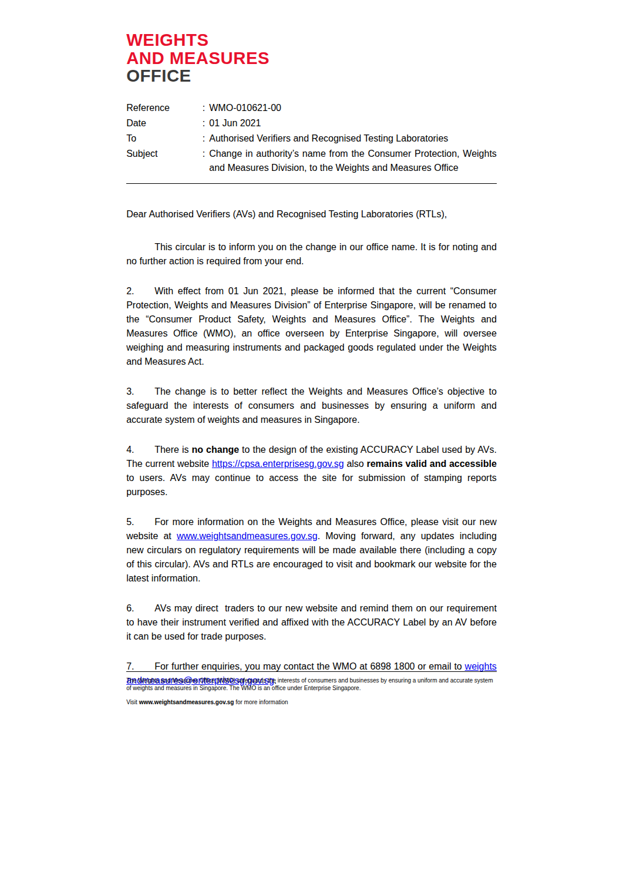WEIGHTS
AND MEASURES
OFFICE
| Reference | : | WMO-010621-00 |
| Date | : | 01 Jun 2021 |
| To | : | Authorised Verifiers and Recognised Testing Laboratories |
| Subject | : | Change in authority’s name from the Consumer Protection, Weights and Measures Division, to the Weights and Measures Office |
Dear Authorised Verifiers (AVs) and Recognised Testing Laboratories (RTLs),
This circular is to inform you on the change in our office name. It is for noting and no further action is required from your end.
2. With effect from 01 Jun 2021, please be informed that the current “Consumer Protection, Weights and Measures Division” of Enterprise Singapore, will be renamed to the “Consumer Product Safety, Weights and Measures Office”. The Weights and Measures Office (WMO), an office overseen by Enterprise Singapore, will oversee weighing and measuring instruments and packaged goods regulated under the Weights and Measures Act.
3. The change is to better reflect the Weights and Measures Office’s objective to safeguard the interests of consumers and businesses by ensuring a uniform and accurate system of weights and measures in Singapore.
4. There is no change to the design of the existing ACCURACY Label used by AVs. The current website https://cpsa.enterprisesg.gov.sg also remains valid and accessible to users. AVs may continue to access the site for submission of stamping reports purposes.
5. For more information on the Weights and Measures Office, please visit our new website at www.weightsandmeasures.gov.sg. Moving forward, any updates including new circulars on regulatory requirements will be made available there (including a copy of this circular). AVs and RTLs are encouraged to visit and bookmark our website for the latest information.
6. AVs may direct traders to our new website and remind them on our requirement to have their instrument verified and affixed with the ACCURACY Label by an AV before it can be used for trade purposes.
7. For further enquiries, you may contact the WMO at 6898 1800 or email to weightsandmeasures@enterprisesg.gov.sg.
The Weights and Measures Office (WMO) safeguards the interests of consumers and businesses by ensuring a uniform and accurate system of weights and measures in Singapore. The WMO is an office under Enterprise Singapore.
Visit www.weightsandmeasures.gov.sg for more information